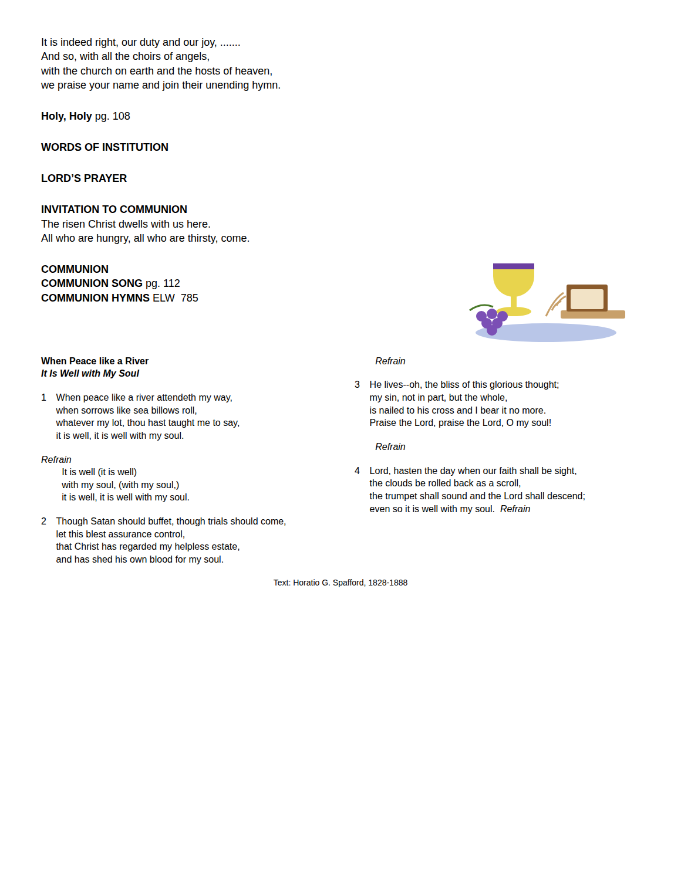It is indeed right, our duty and our joy, .......
And so, with all the choirs of angels,
with the church on earth and the hosts of heaven,
we praise your name and join their unending hymn.
Holy, Holy pg. 108
WORDS OF INSTITUTION
LORD’S PRAYER
INVITATION TO COMMUNION
The risen Christ dwells with us here.
All who are hungry, all who are thirsty, come.
COMMUNION
COMMUNION SONG pg. 112
COMMUNION HYMNS ELW 785
When Peace like a River
It Is Well with My Soul
1
When peace like a river attendeth my way,
when sorrows like sea billows roll,
whatever my lot, thou hast taught me to say,
it is well, it is well with my soul.
Refrain
It is well (it is well)
with my soul, (with my soul,)
it is well, it is well with my soul.
2
Though Satan should buffet, though trials should come,
let this blest assurance control,
that Christ has regarded my helpless estate,
and has shed his own blood for my soul.
Refrain
3
He lives--oh, the bliss of this glorious thought;
my sin, not in part, but the whole,
is nailed to his cross and I bear it no more.
Praise the Lord, praise the Lord, O my soul!
Refrain
4
Lord, hasten the day when our faith shall be sight,
the clouds be rolled back as a scroll,
the trumpet shall sound and the Lord shall descend;
even so it is well with my soul. Refrain
Text: Horatio G. Spafford, 1828-1888